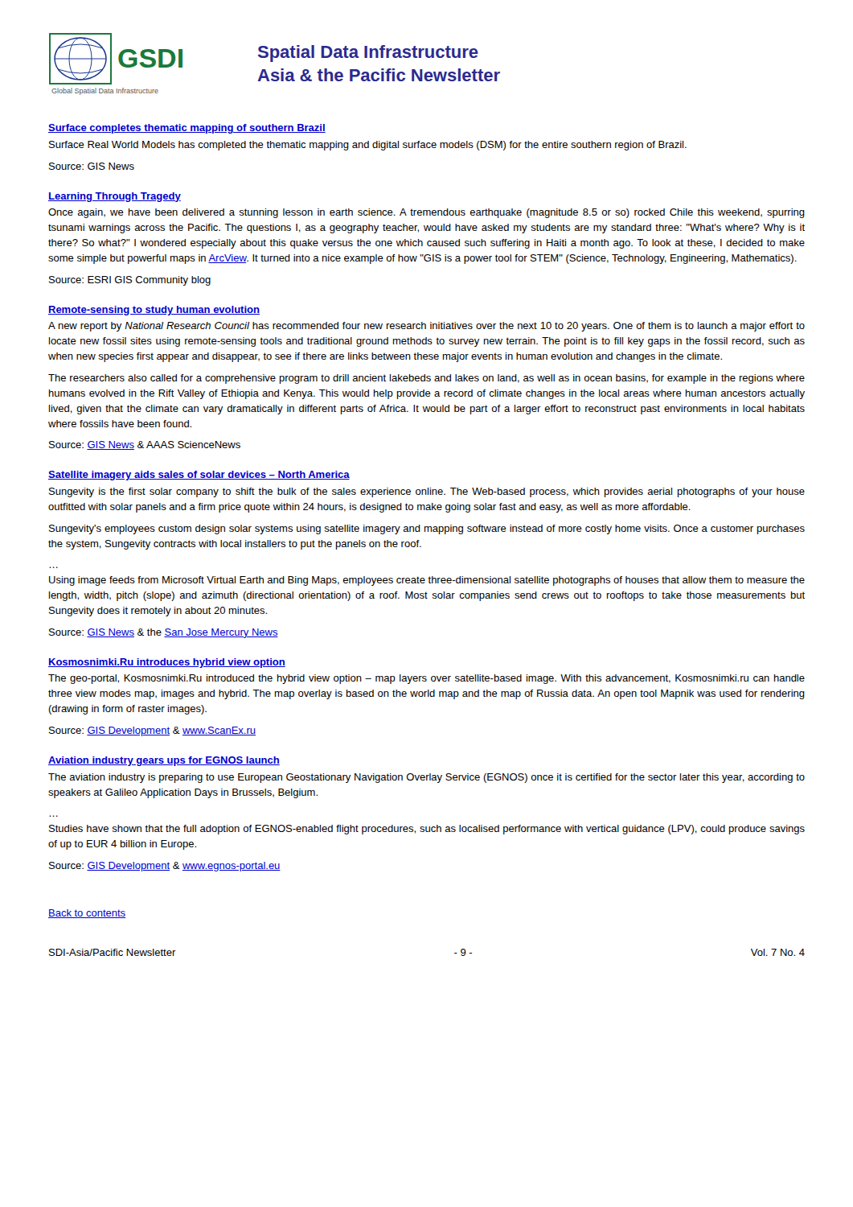GSDI Global Spatial Data Infrastructure
Spatial Data Infrastructure
Asia & the Pacific Newsletter
Surface completes thematic mapping of southern Brazil
Surface Real World Models has completed the thematic mapping and digital surface models (DSM) for the entire southern region of Brazil.
Source: GIS News
Learning Through Tragedy
Once again, we have been delivered a stunning lesson in earth science. A tremendous earthquake (magnitude 8.5 or so) rocked Chile this weekend, spurring tsunami warnings across the Pacific. The questions I, as a geography teacher, would have asked my students are my standard three: "What's where? Why is it there? So what?" I wondered especially about this quake versus the one which caused such suffering in Haiti a month ago. To look at these, I decided to make some simple but powerful maps in ArcView. It turned into a nice example of how "GIS is a power tool for STEM" (Science, Technology, Engineering, Mathematics).
Source: ESRI GIS Community blog
Remote-sensing to study human evolution
A new report by National Research Council has recommended four new research initiatives over the next 10 to 20 years. One of them is to launch a major effort to locate new fossil sites using remote-sensing tools and traditional ground methods to survey new terrain. The point is to fill key gaps in the fossil record, such as when new species first appear and disappear, to see if there are links between these major events in human evolution and changes in the climate.
The researchers also called for a comprehensive program to drill ancient lakebeds and lakes on land, as well as in ocean basins, for example in the regions where humans evolved in the Rift Valley of Ethiopia and Kenya. This would help provide a record of climate changes in the local areas where human ancestors actually lived, given that the climate can vary dramatically in different parts of Africa. It would be part of a larger effort to reconstruct past environments in local habitats where fossils have been found.
Source: GIS News & AAAS ScienceNews
Satellite imagery aids sales of solar devices – North America
Sungevity is the first solar company to shift the bulk of the sales experience online. The Web-based process, which provides aerial photographs of your house outfitted with solar panels and a firm price quote within 24 hours, is designed to make going solar fast and easy, as well as more affordable.
Sungevity's employees custom design solar systems using satellite imagery and mapping software instead of more costly home visits. Once a customer purchases the system, Sungevity contracts with local installers to put the panels on the roof.
…
Using image feeds from Microsoft Virtual Earth and Bing Maps, employees create three-dimensional satellite photographs of houses that allow them to measure the length, width, pitch (slope) and azimuth (directional orientation) of a roof. Most solar companies send crews out to rooftops to take those measurements but Sungevity does it remotely in about 20 minutes.
Source: GIS News & the San Jose Mercury News
Kosmosnimki.Ru introduces hybrid view option
The geo-portal, Kosmosnimki.Ru introduced the hybrid view option – map layers over satellite-based image. With this advancement, Kosmosnimki.ru can handle three view modes map, images and hybrid. The map overlay is based on the world map and the map of Russia data. An open tool Mapnik was used for rendering (drawing in form of raster images).
Source: GIS Development & www.ScanEx.ru
Aviation industry gears ups for EGNOS launch
The aviation industry is preparing to use European Geostationary Navigation Overlay Service (EGNOS) once it is certified for the sector later this year, according to speakers at Galileo Application Days in Brussels, Belgium.
…
Studies have shown that the full adoption of EGNOS-enabled flight procedures, such as localised performance with vertical guidance (LPV), could produce savings of up to EUR 4 billion in Europe.
Source: GIS Development & www.egnos-portal.eu
Back to contents
SDI-Asia/Pacific Newsletter
- 9 -
Vol. 7 No. 4